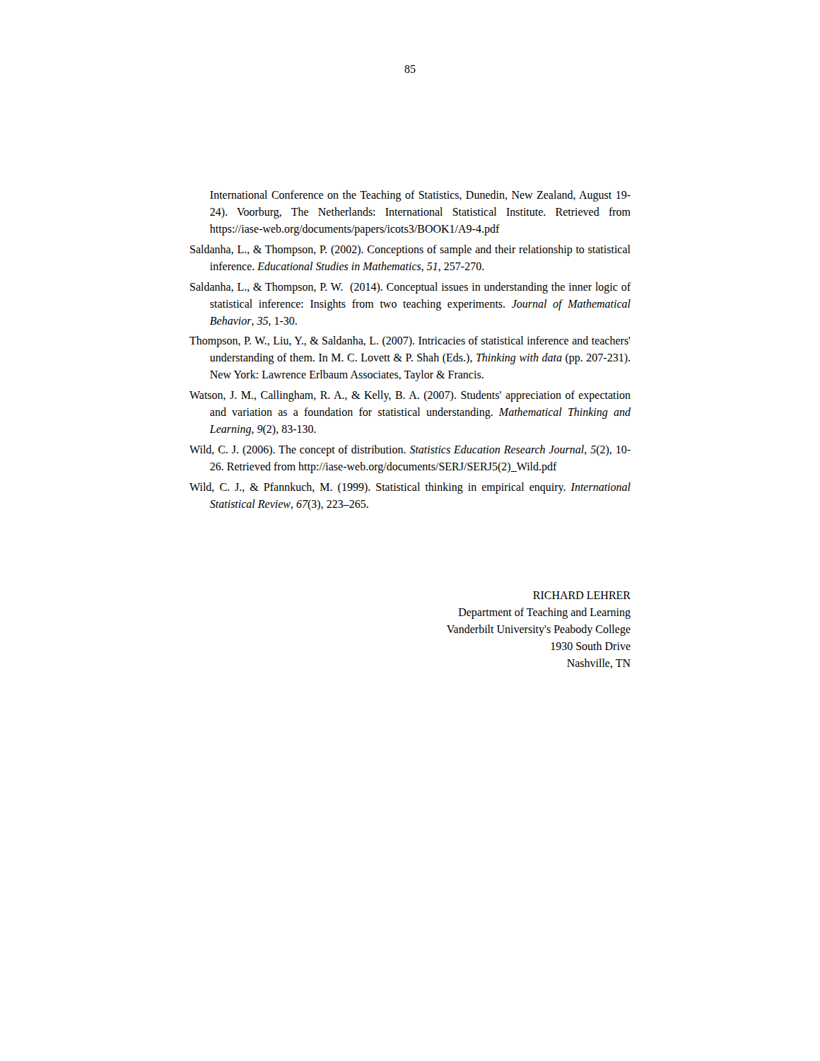85
International Conference on the Teaching of Statistics, Dunedin, New Zealand, August 19-24). Voorburg, The Netherlands: International Statistical Institute. Retrieved from https://iase-web.org/documents/papers/icots3/BOOK1/A9-4.pdf
Saldanha, L., & Thompson, P. (2002). Conceptions of sample and their relationship to statistical inference. Educational Studies in Mathematics, 51, 257-270.
Saldanha, L., & Thompson, P. W. (2014). Conceptual issues in understanding the inner logic of statistical inference: Insights from two teaching experiments. Journal of Mathematical Behavior, 35, 1-30.
Thompson, P. W., Liu, Y., & Saldanha, L. (2007). Intricacies of statistical inference and teachers' understanding of them. In M. C. Lovett & P. Shah (Eds.), Thinking with data (pp. 207-231). New York: Lawrence Erlbaum Associates, Taylor & Francis.
Watson, J. M., Callingham, R. A., & Kelly, B. A. (2007). Students' appreciation of expectation and variation as a foundation for statistical understanding. Mathematical Thinking and Learning, 9(2), 83-130.
Wild, C. J. (2006). The concept of distribution. Statistics Education Research Journal, 5(2), 10-26. Retrieved from http://iase-web.org/documents/SERJ/SERJ5(2)_Wild.pdf
Wild, C. J., & Pfannkuch, M. (1999). Statistical thinking in empirical enquiry. International Statistical Review, 67(3), 223–265.
RICHARD LEHRER
Department of Teaching and Learning
Vanderbilt University's Peabody College
1930 South Drive
Nashville, TN